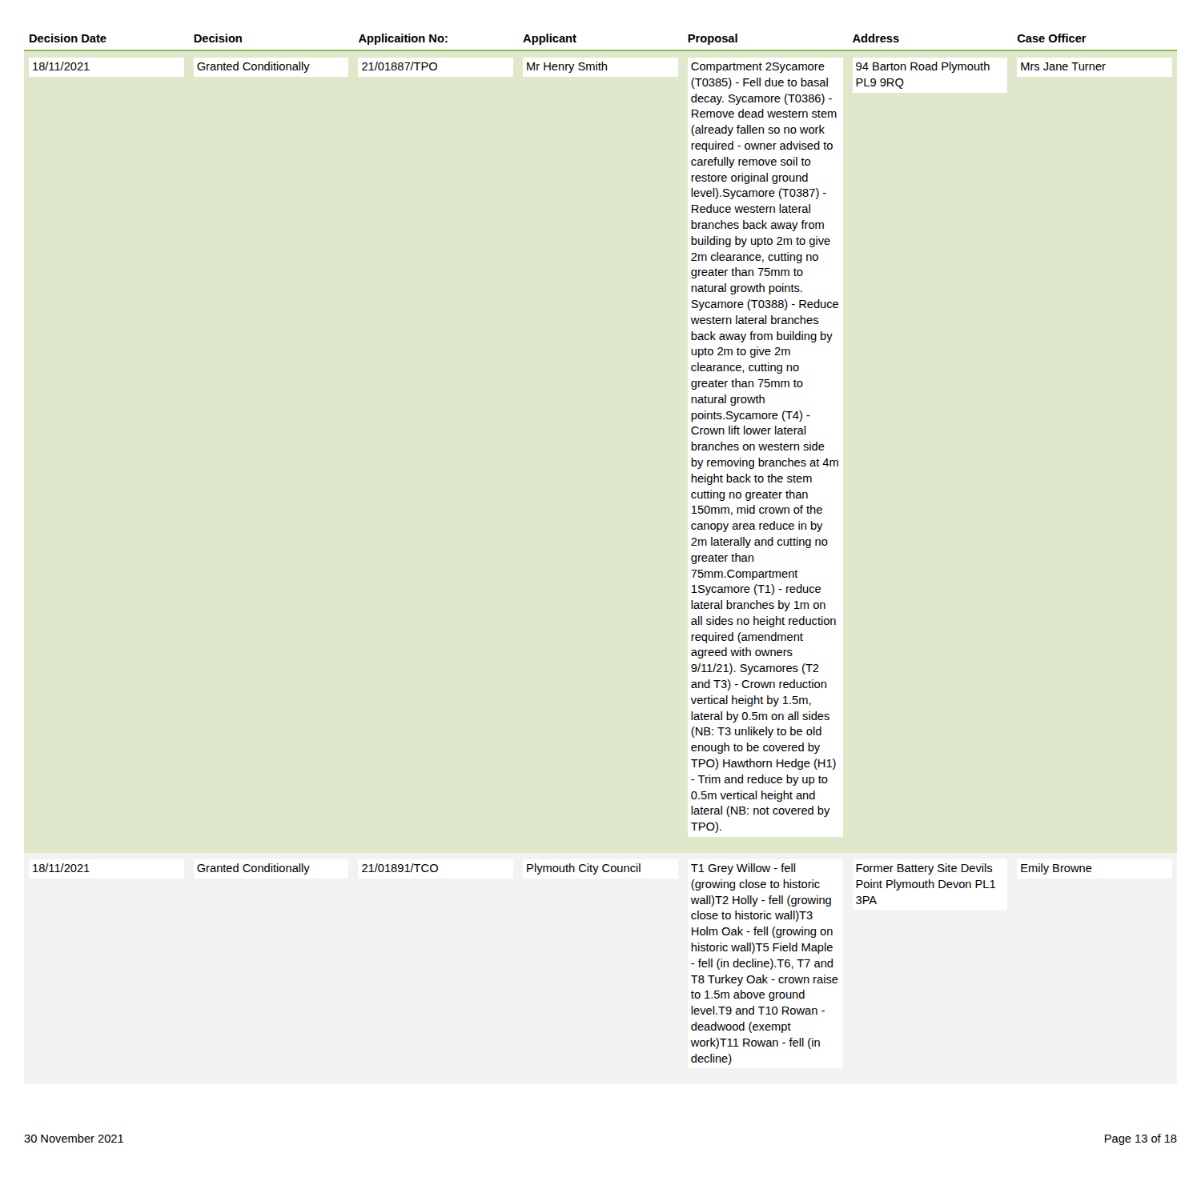| Decision Date | Decision | Applicaition No: | Applicant | Proposal | Address | Case Officer |
| --- | --- | --- | --- | --- | --- | --- |
| 18/11/2021 | Granted Conditionally | 21/01887/TPO | Mr Henry Smith | Compartment 2Sycamore (T0385) - Fell due to basal decay. Sycamore (T0386) - Remove dead western stem (already fallen so no work required - owner advised to carefully remove soil to restore original ground level).Sycamore (T0387) - Reduce western lateral branches back away from building by upto 2m to give 2m clearance, cutting no greater than 75mm to natural growth points. Sycamore (T0388) - Reduce western lateral branches back away from building by upto 2m to give 2m clearance, cutting no greater than 75mm to natural growth points.Sycamore (T4) - Crown lift lower lateral branches on western side by removing branches at 4m height back to the stem cutting no greater than 150mm, mid crown of the canopy area reduce in by 2m laterally and cutting no greater than 75mm.Compartment 1Sycamore (T1) - reduce lateral branches by 1m on all sides no height reduction required (amendment agreed with owners 9/11/21). Sycamores (T2 and T3) - Crown reduction vertical height by 1.5m, lateral by 0.5m on all sides (NB: T3 unlikely to be old enough to be covered by TPO) Hawthorn Hedge (H1) - Trim and reduce by up to 0.5m vertical height and lateral (NB: not covered by TPO). | 94 Barton Road Plymouth PL9 9RQ | Mrs Jane Turner |
| 18/11/2021 | Granted Conditionally | 21/01891/TCO | Plymouth City Council | T1 Grey Willow - fell (growing close to historic wall)T2 Holly - fell (growing close to historic wall)T3 Holm Oak - fell (growing on historic wall)T5 Field Maple - fell (in decline).T6, T7 and T8 Turkey Oak - crown raise to 1.5m above ground level.T9 and T10 Rowan - deadwood (exempt work)T11 Rowan - fell (in decline) | Former Battery Site Devils Point Plymouth Devon PL1 3PA | Emily Browne |
30 November 2021
Page 13 of 18